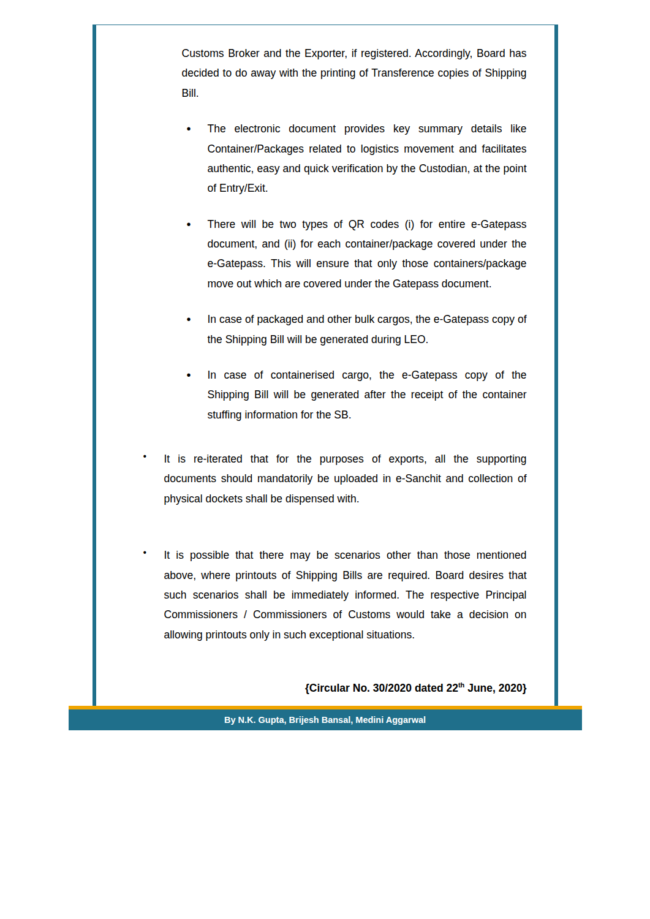Customs Broker and the Exporter, if registered. Accordingly, Board has decided to do away with the printing of Transference copies of Shipping Bill.
The electronic document provides key summary details like Container/Packages related to logistics movement and facilitates authentic, easy and quick verification by the Custodian, at the point of Entry/Exit.
There will be two types of QR codes (i) for entire e-Gatepass document, and (ii) for each container/package covered under the e-Gatepass. This will ensure that only those containers/package move out which are covered under the Gatepass document.
In case of packaged and other bulk cargos, the e-Gatepass copy of the Shipping Bill will be generated during LEO.
In case of containerised cargo, the e-Gatepass copy of the Shipping Bill will be generated after the receipt of the container stuffing information for the SB.
It is re-iterated that for the purposes of exports, all the supporting documents should mandatorily be uploaded in e-Sanchit and collection of physical dockets shall be dispensed with.
It is possible that there may be scenarios other than those mentioned above, where printouts of Shipping Bills are required. Board desires that such scenarios shall be immediately informed. The respective Principal Commissioners / Commissioners of Customs would take a decision on allowing printouts only in such exceptional situations.
{Circular No. 30/2020 dated 22th June, 2020}
By N.K. Gupta, Brijesh Bansal, Medini Aggarwal